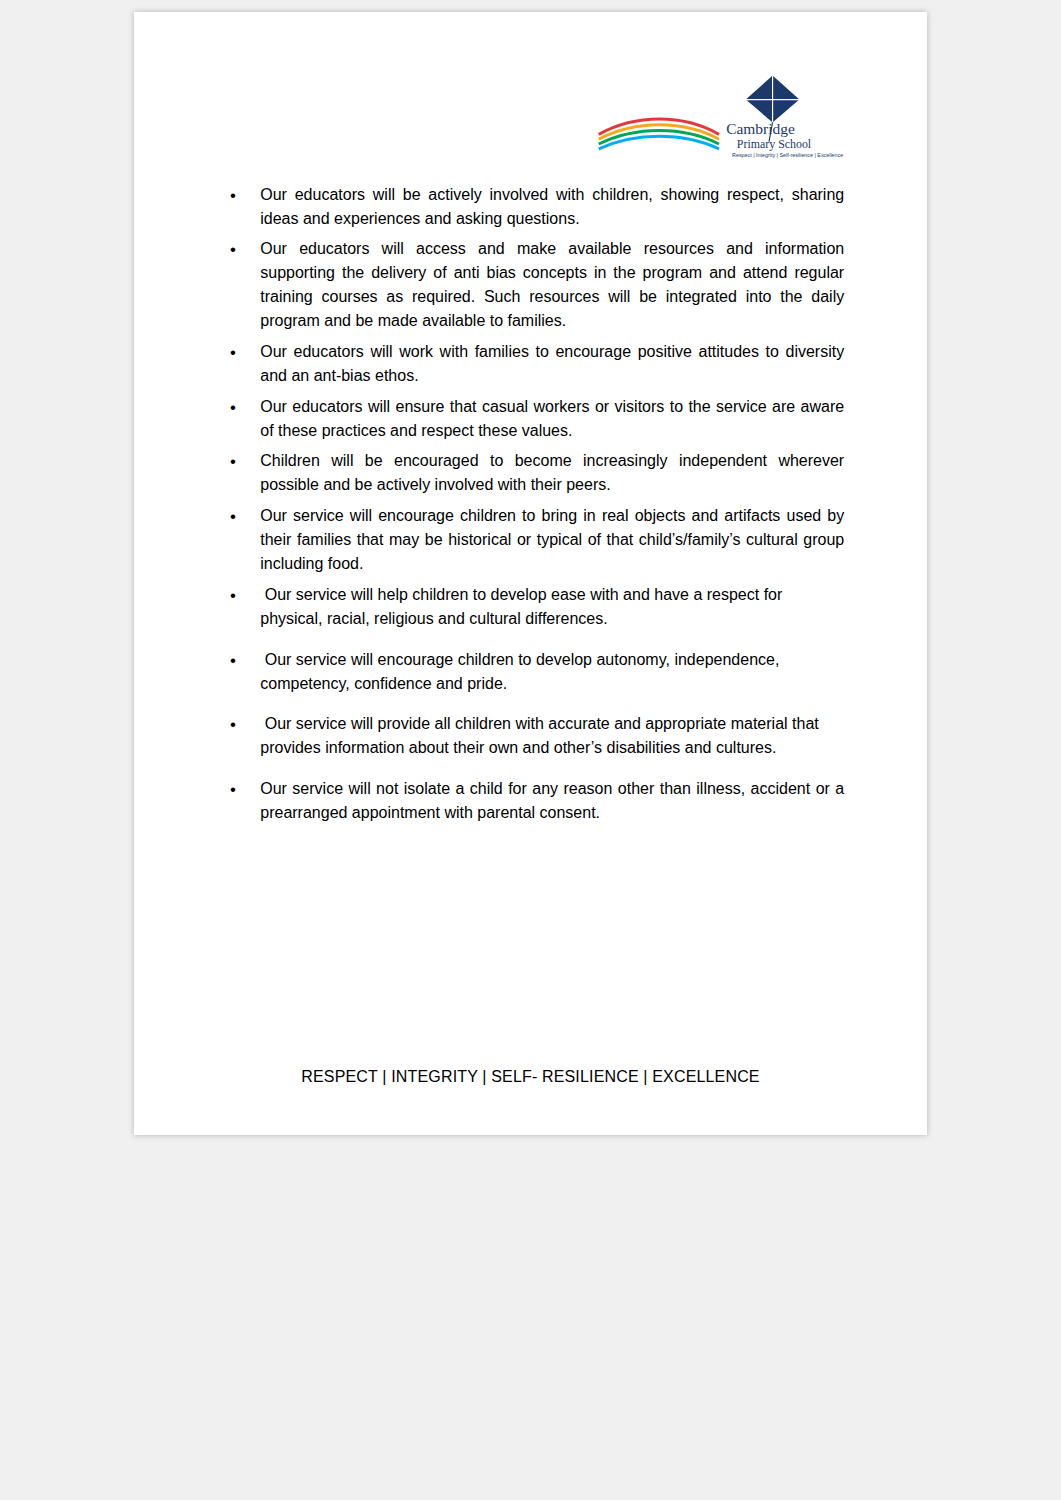Our educators will be actively involved with children, showing respect, sharing ideas and experiences and asking questions.
Our educators will access and make available resources and information supporting the delivery of anti bias concepts in the program and attend regular training courses as required. Such resources will be integrated into the daily program and be made available to families.
Our educators will work with families to encourage positive attitudes to diversity and an ant-bias ethos.
Our educators will ensure that casual workers or visitors to the service are aware of these practices and respect these values.
Children will be encouraged to become increasingly independent wherever possible and be actively involved with their peers.
Our service will encourage children to bring in real objects and artifacts used by their families that may be historical or typical of that child’s/family’s cultural group including food.
Our service will help children to develop ease with and have a respect for physical, racial, religious and cultural differences.
Our service will encourage children to develop autonomy, independence, competency, confidence and pride.
Our service will provide all children with accurate and appropriate material that provides information about their own and other’s disabilities and cultures.
Our service will not isolate a child for any reason other than illness, accident or a prearranged appointment with parental consent.
RESPECT | INTEGRITY | SELF- RESILIENCE | EXCELLENCE